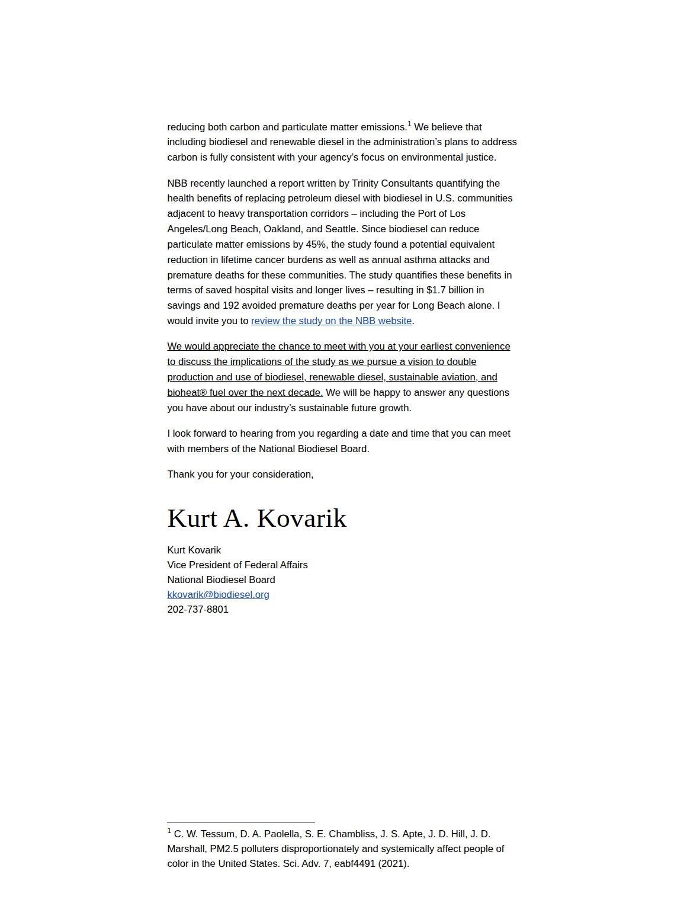reducing both carbon and particulate matter emissions.1 We believe that including biodiesel and renewable diesel in the administration’s plans to address carbon is fully consistent with your agency’s focus on environmental justice.
NBB recently launched a report written by Trinity Consultants quantifying the health benefits of replacing petroleum diesel with biodiesel in U.S. communities adjacent to heavy transportation corridors – including the Port of Los Angeles/Long Beach, Oakland, and Seattle. Since biodiesel can reduce particulate matter emissions by 45%, the study found a potential equivalent reduction in lifetime cancer burdens as well as annual asthma attacks and premature deaths for these communities. The study quantifies these benefits in terms of saved hospital visits and longer lives – resulting in $1.7 billion in savings and 192 avoided premature deaths per year for Long Beach alone. I would invite you to review the study on the NBB website.
We would appreciate the chance to meet with you at your earliest convenience to discuss the implications of the study as we pursue a vision to double production and use of biodiesel, renewable diesel, sustainable aviation, and bioheat® fuel over the next decade. We will be happy to answer any questions you have about our industry’s sustainable future growth.
I look forward to hearing from you regarding a date and time that you can meet with members of the National Biodiesel Board.
Thank you for your consideration,
Kurt A. Kovarik
Kurt Kovarik
Vice President of Federal Affairs
National Biodiesel Board
kkovarik@biodiesel.org
202-737-8801
1 C. W. Tessum, D. A. Paolella, S. E. Chambliss, J. S. Apte, J. D. Hill, J. D. Marshall, PM2.5 polluters disproportionately and systemically affect people of color in the United States. Sci. Adv. 7, eabf4491 (2021).